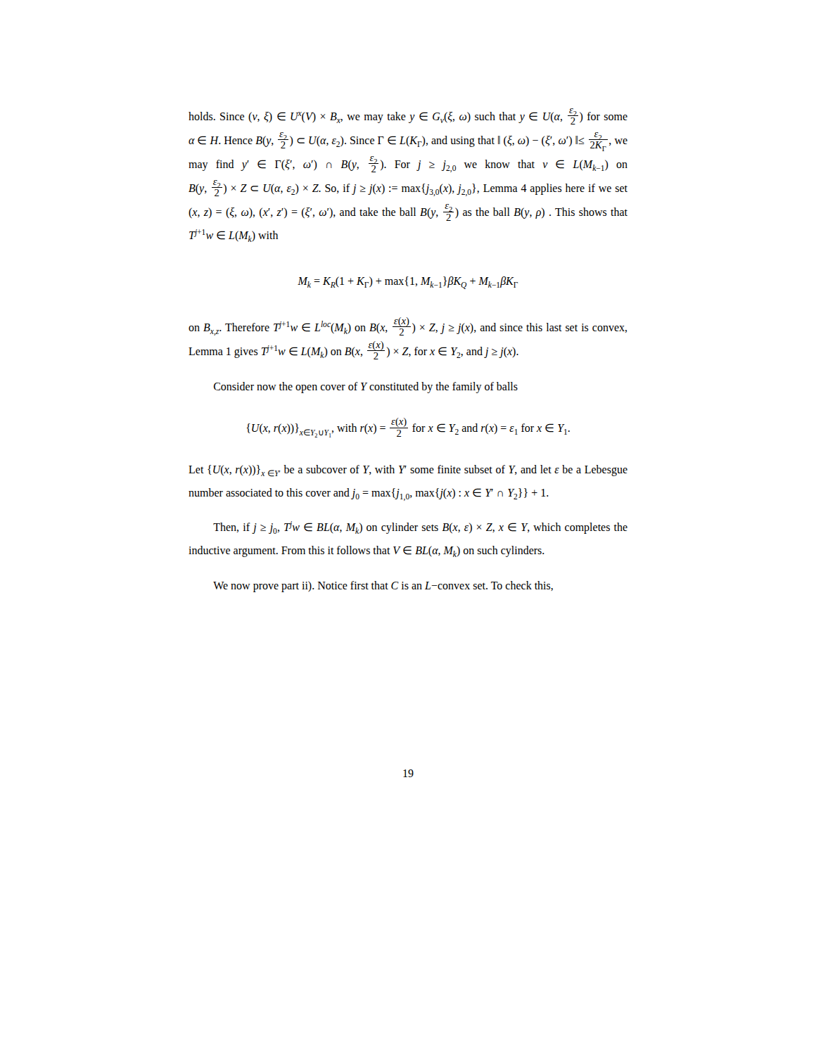holds. Since (v, ξ) ∈ Ux(V) × Bx, we may take y ∈ Gv(ξ, ω) such that y ∈ U(α, ε22) for some α ∈ H. Hence B(y, ε22) ⊂ U(α, ε2). Since Γ ∈ L(KΓ), and using that ‖ (ξ, ω) − (ξ′, ω′) ‖≤ ε22KΓ, we may find y′ ∈ Γ(ξ′, ω′) ∩ B(y, ε22). For j ≥ j2,0 we know that v ∈ L(Mk−1) on B(y, ε22) × Z ⊂ U(α, ε2) × Z. So, if j ≥ j(x) := max{j3,0(x), j2,0}, Lemma 4 applies here if we set (x, z) = (ξ, ω), (x′, z′) = (ξ′, ω′), and take the ball B(y, ε22) as the ball B(y, ρ) . This shows that Tj+1w ∈ L(Mk) with
Mk = KR(1 + KΓ) + max{1, Mk−1}βKQ + Mk−1βKΓ
on Bx,z. Therefore Tj+1w ∈ Lloc(Mk) on B(x, ε(x) 2) × Z, j ≥ j(x), and since this last set is convex, Lemma 1 gives Tj+1w ∈ L(Mk) on B(x, ε(x) 2) × Z, for x ∈ Y2, and j ≥ j(x).
Consider now the open cover of Y constituted by the family of balls
{U(x, r(x))}x∈Y2∪Y1, with r(x) = ε(x) 2 for x ∈ Y2 and r(x) = ε1 for x ∈ Y1.
Let {U(x, r(x))}x ∈Y′ be a subcover of Y, with Y′ some finite subset of Y, and let ε be a Lebesgue number associated to this cover and j0 = max{j1,0, max{j(x) : x ∈ Y′ ∩ Y2}} + 1.
Then, if j ≥ j0, Tjw ∈ BL(α, Mk) on cylinder sets B(x, ε) × Z, x ∈ Y, which completes the inductive argument. From this it follows that V ∈ BL(α, Mk) on such cylinders.
We now prove part ii). Notice first that C is an L−convex set. To check this,
19